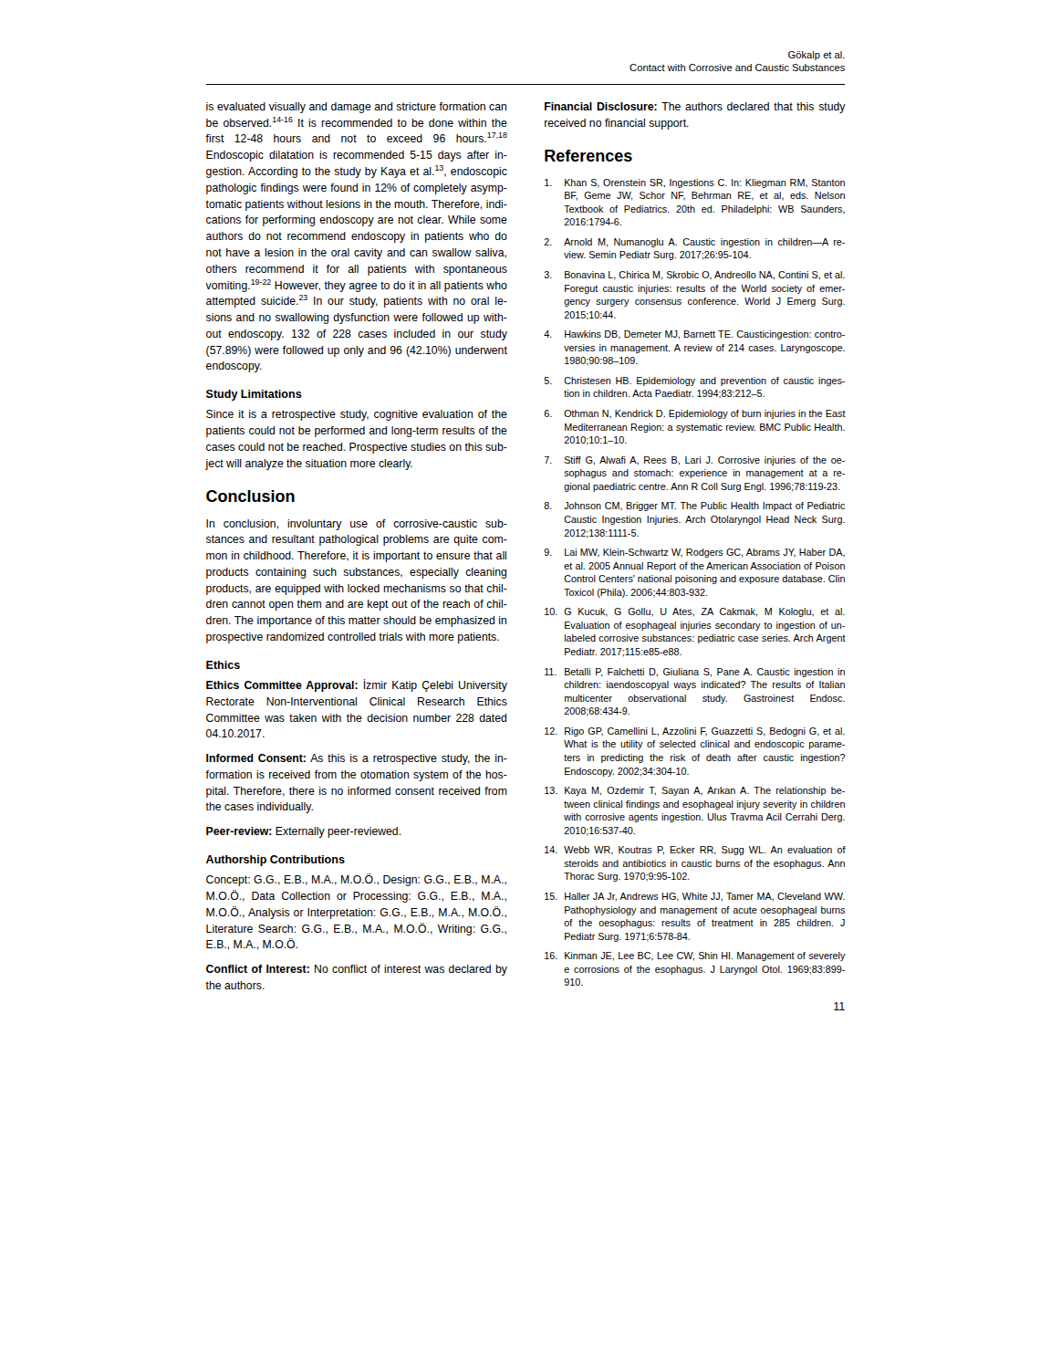Gökalp et al. Contact with Corrosive and Caustic Substances
is evaluated visually and damage and stricture formation can be observed.14-16 It is recommended to be done within the first 12-48 hours and not to exceed 96 hours.17,18 Endoscopic dilatation is recommended 5-15 days after ingestion. According to the study by Kaya et al.13, endoscopic pathologic findings were found in 12% of completely asymptomatic patients without lesions in the mouth. Therefore, indications for performing endoscopy are not clear. While some authors do not recommend endoscopy in patients who do not have a lesion in the oral cavity and can swallow saliva, others recommend it for all patients with spontaneous vomiting.19-22 However, they agree to do it in all patients who attempted suicide.23 In our study, patients with no oral lesions and no swallowing dysfunction were followed up without endoscopy. 132 of 228 cases included in our study (57.89%) were followed up only and 96 (42.10%) underwent endoscopy.
Study Limitations
Since it is a retrospective study, cognitive evaluation of the patients could not be performed and long-term results of the cases could not be reached. Prospective studies on this subject will analyze the situation more clearly.
Conclusion
In conclusion, involuntary use of corrosive-caustic substances and resultant pathological problems are quite common in childhood. Therefore, it is important to ensure that all products containing such substances, especially cleaning products, are equipped with locked mechanisms so that children cannot open them and are kept out of the reach of children. The importance of this matter should be emphasized in prospective randomized controlled trials with more patients.
Ethics
Ethics Committee Approval: İzmir Katip Çelebi University Rectorate Non-Interventional Clinical Research Ethics Committee was taken with the decision number 228 dated 04.10.2017.
Informed Consent: As this is a retrospective study, the information is received from the otomation system of the hospital. Therefore, there is no informed consent received from the cases individually.
Peer-review: Externally peer-reviewed.
Authorship Contributions
Concept: G.G., E.B., M.A., M.O.Ö., Design: G.G., E.B., M.A., M.O.Ö., Data Collection or Processing: G.G., E.B., M.A., M.O.Ö., Analysis or Interpretation: G.G., E.B., M.A., M.O.Ö., Literature Search: G.G., E.B., M.A., M.O.Ö., Writing: G.G., E.B., M.A., M.O.Ö.
Conflict of Interest: No conflict of interest was declared by the authors.
Financial Disclosure: The authors declared that this study received no financial support.
References
Khan S, Orenstein SR, Ingestions C. In: Kliegman RM, Stanton BF, Geme JW, Schor NF, Behrman RE, et al, eds. Nelson Textbook of Pediatrics. 20th ed. Philadelphi: WB Saunders, 2016:1794-6.
Arnold M, Numanoglu A. Caustic ingestion in children—A review. Semin Pediatr Surg. 2017;26:95-104.
Bonavina L, Chirica M, Skrobic O, Andreollo NA, Contini S, et al. Foregut caustic injuries: results of the World society of emergency surgery consensus conference. World J Emerg Surg. 2015;10:44.
Hawkins DB, Demeter MJ, Barnett TE. Causticingestion: controversies in management. A review of 214 cases. Laryngoscope. 1980;90:98–109.
Christesen HB. Epidemiology and prevention of caustic ingestion in children. Acta Paediatr. 1994;83:212–5.
Othman N, Kendrick D. Epidemiology of burn injuries in the East Mediterranean Region: a systematic review. BMC Public Health. 2010;10:1–10.
Stiff G, Alwafi A, Rees B, Lari J. Corrosive injuries of the oesophagus and stomach: experience in management at a regional paediatric centre. Ann R Coll Surg Engl. 1996;78:119-23.
Johnson CM, Brigger MT. The Public Health Impact of Pediatric Caustic Ingestion Injuries. Arch Otolaryngol Head Neck Surg. 2012;138:1111-5.
Lai MW, Klein-Schwartz W, Rodgers GC, Abrams JY, Haber DA, et al. 2005 Annual Report of the American Association of Poison Control Centers' national poisoning and exposure database. Clin Toxicol (Phila). 2006;44:803-932.
G Kucuk, G Gollu, U Ates, ZA Cakmak, M Kologlu, et al. Evaluation of esophageal injuries secondary to ingestion of unlabeled corrosive substances: pediatric case series. Arch Argent Pediatr. 2017;115:e85-e88.
Betalli P, Falchetti D, Giuliana S, Pane A. Caustic ingestion in children: iaendoscopyal ways indicated? The results of Italian multicenter observational study. Gastroinest Endosc. 2008;68:434-9.
Rigo GP, Camellini L, Azzolini F, Guazzetti S, Bedogni G, et al. What is the utility of selected clinical and endoscopic parameters in predicting the risk of death after caustic ingestion? Endoscopy. 2002;34:304-10.
Kaya M, Ozdemir T, Sayan A, Arıkan A. The relationship between clinical findings and esophageal injury severity in children with corrosive agents ingestion. Ulus Travma Acil Cerrahi Derg. 2010;16:537-40.
Webb WR, Koutras P, Ecker RR, Sugg WL. An evaluation of steroids and antibiotics in caustic burns of the esophagus. Ann Thorac Surg. 1970;9:95-102.
Haller JA Jr, Andrews HG, White JJ, Tamer MA, Cleveland WW. Pathophysiology and management of acute oesophageal burns of the oesophagus: results of treatment in 285 children. J Pediatr Surg. 1971;6:578-84.
Kinman JE, Lee BC, Lee CW, Shin HI. Management of severely e corrosions of the esophagus. J Laryngol Otol. 1969;83:899-910.
11